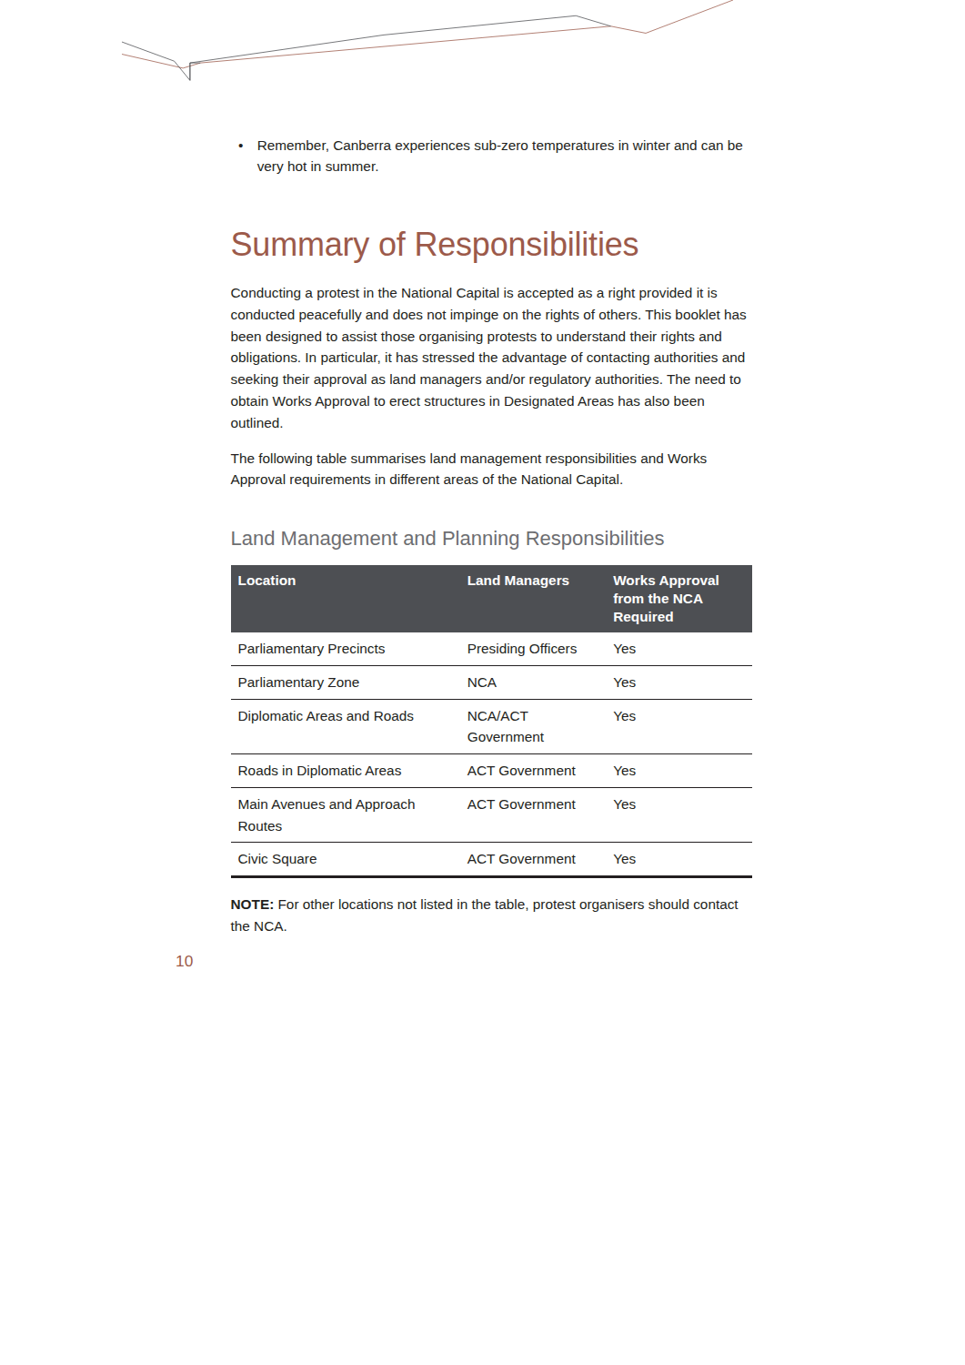Remember, Canberra experiences sub-zero temperatures in winter and can be very hot in summer.
Summary of Responsibilities
Conducting a protest in the National Capital is accepted as a right provided it is conducted peacefully and does not impinge on the rights of others. This booklet has been designed to assist those organising protests to understand their rights and obligations. In particular, it has stressed the advantage of contacting authorities and seeking their approval as land managers and/or regulatory authorities. The need to obtain Works Approval to erect structures in Designated Areas has also been outlined.
The following table summarises land management responsibilities and Works Approval requirements in different areas of the National Capital.
Land Management and Planning Responsibilities
| Location | Land Managers | Works Approval from the NCA Required |
| --- | --- | --- |
| Parliamentary Precincts | Presiding Officers | Yes |
| Parliamentary Zone | NCA | Yes |
| Diplomatic Areas and Roads | NCA/ACT Government | Yes |
| Roads in Diplomatic Areas | ACT Government | Yes |
| Main Avenues and Approach Routes | ACT Government | Yes |
| Civic Square | ACT Government | Yes |
NOTE: For other locations not listed in the table, protest organisers should contact the NCA.
10